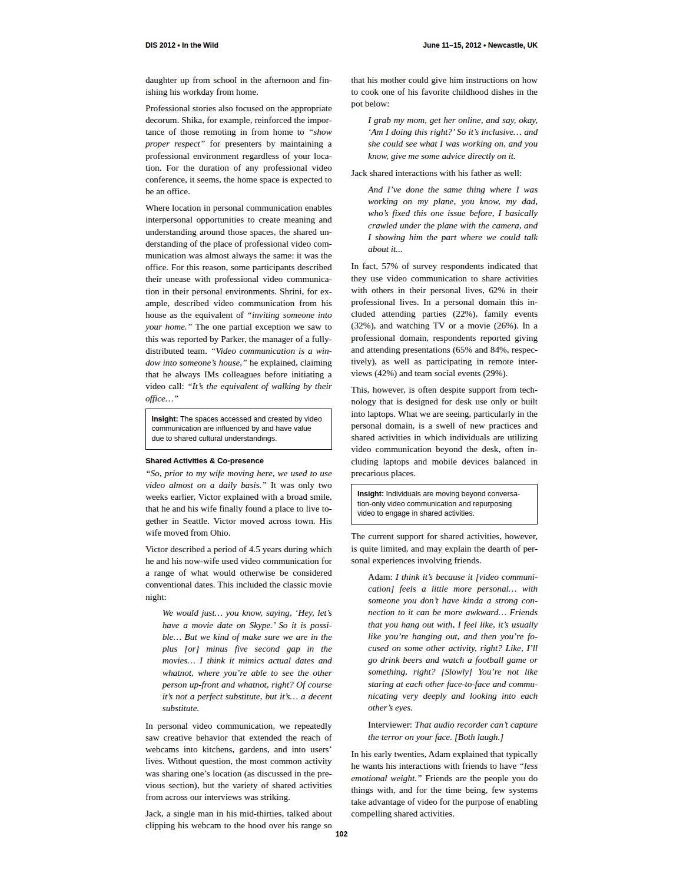DIS 2012 • In the Wild June 11–15, 2012 • Newcastle, UK
daughter up from school in the afternoon and finishing his workday from home.
Professional stories also focused on the appropriate decorum. Shika, for example, reinforced the importance of those remoting in from home to “show proper respect” for presenters by maintaining a professional environment regardless of your location. For the duration of any professional video conference, it seems, the home space is expected to be an office.
Where location in personal communication enables interpersonal opportunities to create meaning and understanding around those spaces, the shared understanding of the place of professional video communication was almost always the same: it was the office. For this reason, some participants described their unease with professional video communication in their personal environments. Shrini, for example, described video communication from his house as the equivalent of “inviting someone into your home.” The one partial exception we saw to this was reported by Parker, the manager of a fully-distributed team. “Video communication is a window into someone’s house,” he explained, claiming that he always IMs colleagues before initiating a video call: “It’s the equivalent of walking by their office…”
Insight: The spaces accessed and created by video communication are influenced by and have value due to shared cultural understandings.
Shared Activities & Co-presence
“So, prior to my wife moving here, we used to use video almost on a daily basis.” It was only two weeks earlier, Victor explained with a broad smile, that he and his wife finally found a place to live together in Seattle. Victor moved across town. His wife moved from Ohio.
Victor described a period of 4.5 years during which he and his now-wife used video communication for a range of what would otherwise be considered conventional dates. This included the classic movie night:
We would just… you know, saying, ‘Hey, let’s have a movie date on Skype.’ So it is possible… But we kind of make sure we are in the plus [or] minus five second gap in the movies… I think it mimics actual dates and whatnot, where you’re able to see the other person up-front and whatnot, right? Of course it’s not a perfect substitute, but it’s… a decent substitute.
In personal video communication, we repeatedly saw creative behavior that extended the reach of webcams into kitchens, gardens, and into users’ lives. Without question, the most common activity was sharing one’s location (as discussed in the previous section), but the variety of shared activities from across our interviews was striking.
Jack, a single man in his mid-thirties, talked about clipping his webcam to the hood over his range so that his mother could give him instructions on how to cook one of his favorite childhood dishes in the pot below:
I grab my mom, get her online, and say, okay, ‘Am I doing this right?’ So it’s inclusive… and she could see what I was working on, and you know, give me some advice directly on it.
Jack shared interactions with his father as well:
And I’ve done the same thing where I was working on my plane, you know, my dad, who’s fixed this one issue before, I basically crawled under the plane with the camera, and I showing him the part where we could talk about it...
In fact, 57% of survey respondents indicated that they use video communication to share activities with others in their personal lives, 62% in their professional lives. In a personal domain this included attending parties (22%), family events (32%), and watching TV or a movie (26%). In a professional domain, respondents reported giving and attending presentations (65% and 84%, respectively), as well as participating in remote interviews (42%) and team social events (29%).
This, however, is often despite support from technology that is designed for desk use only or built into laptops. What we are seeing, particularly in the personal domain, is a swell of new practices and shared activities in which individuals are utilizing video communication beyond the desk, often including laptops and mobile devices balanced in precarious places.
Insight: Individuals are moving beyond conversation-only video communication and repurposing video to engage in shared activities.
The current support for shared activities, however, is quite limited, and may explain the dearth of personal experiences involving friends.
Adam: I think it’s because it [video communication] feels a little more personal… with someone you don’t have kinda a strong connection to it can be more awkward… Friends that you hang out with, I feel like, it’s usually like you’re hanging out, and then you’re focused on some other activity, right? Like, I’ll go drink beers and watch a football game or something, right? [Slowly] You’re not like staring at each other face-to-face and communicating very deeply and looking into each other’s eyes.
Interviewer: That audio recorder can’t capture the terror on your face. [Both laugh.]
In his early twenties, Adam explained that typically he wants his interactions with friends to have “less emotional weight.” Friends are the people you do things with, and for the time being, few systems take advantage of video for the purpose of enabling compelling shared activities.
102